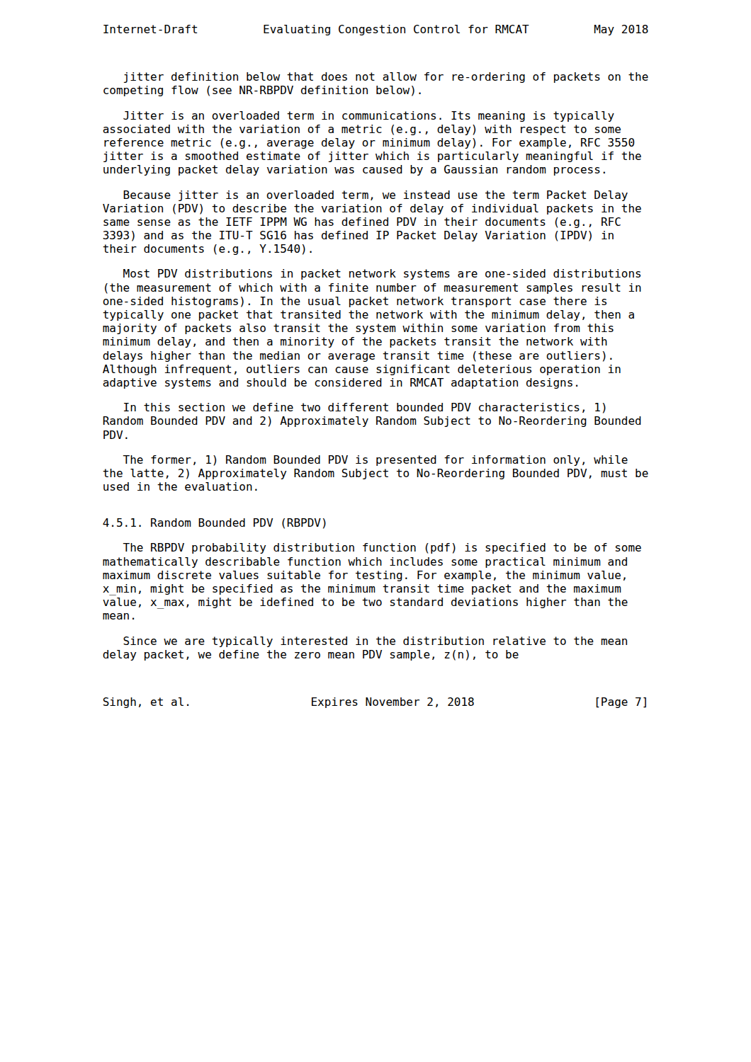Internet-Draft Evaluating Congestion Control for RMCAT May 2018
jitter definition below that does not allow for re-ordering of packets on the competing flow (see NR-RBPDV definition below).
Jitter is an overloaded term in communications. Its meaning is typically associated with the variation of a metric (e.g., delay) with respect to some reference metric (e.g., average delay or minimum delay). For example, RFC 3550 jitter is a smoothed estimate of jitter which is particularly meaningful if the underlying packet delay variation was caused by a Gaussian random process.
Because jitter is an overloaded term, we instead use the term Packet Delay Variation (PDV) to describe the variation of delay of individual packets in the same sense as the IETF IPPM WG has defined PDV in their documents (e.g., RFC 3393) and as the ITU-T SG16 has defined IP Packet Delay Variation (IPDV) in their documents (e.g., Y.1540).
Most PDV distributions in packet network systems are one-sided distributions (the measurement of which with a finite number of measurement samples result in one-sided histograms). In the usual packet network transport case there is typically one packet that transited the network with the minimum delay, then a majority of packets also transit the system within some variation from this minimum delay, and then a minority of the packets transit the network with delays higher than the median or average transit time (these are outliers). Although infrequent, outliers can cause significant deleterious operation in adaptive systems and should be considered in RMCAT adaptation designs.
In this section we define two different bounded PDV characteristics, 1) Random Bounded PDV and 2) Approximately Random Subject to No-Reordering Bounded PDV.
The former, 1) Random Bounded PDV is presented for information only, while the latte, 2) Approximately Random Subject to No-Reordering Bounded PDV, must be used in the evaluation.
4.5.1. Random Bounded PDV (RBPDV)
The RBPDV probability distribution function (pdf) is specified to be of some mathematically describable function which includes some practical minimum and maximum discrete values suitable for testing. For example, the minimum value, x_min, might be specified as the minimum transit time packet and the maximum value, x_max, might be idefined to be two standard deviations higher than the mean.
Since we are typically interested in the distribution relative to the mean delay packet, we define the zero mean PDV sample, z(n), to be
Singh, et al. Expires November 2, 2018 [Page 7]